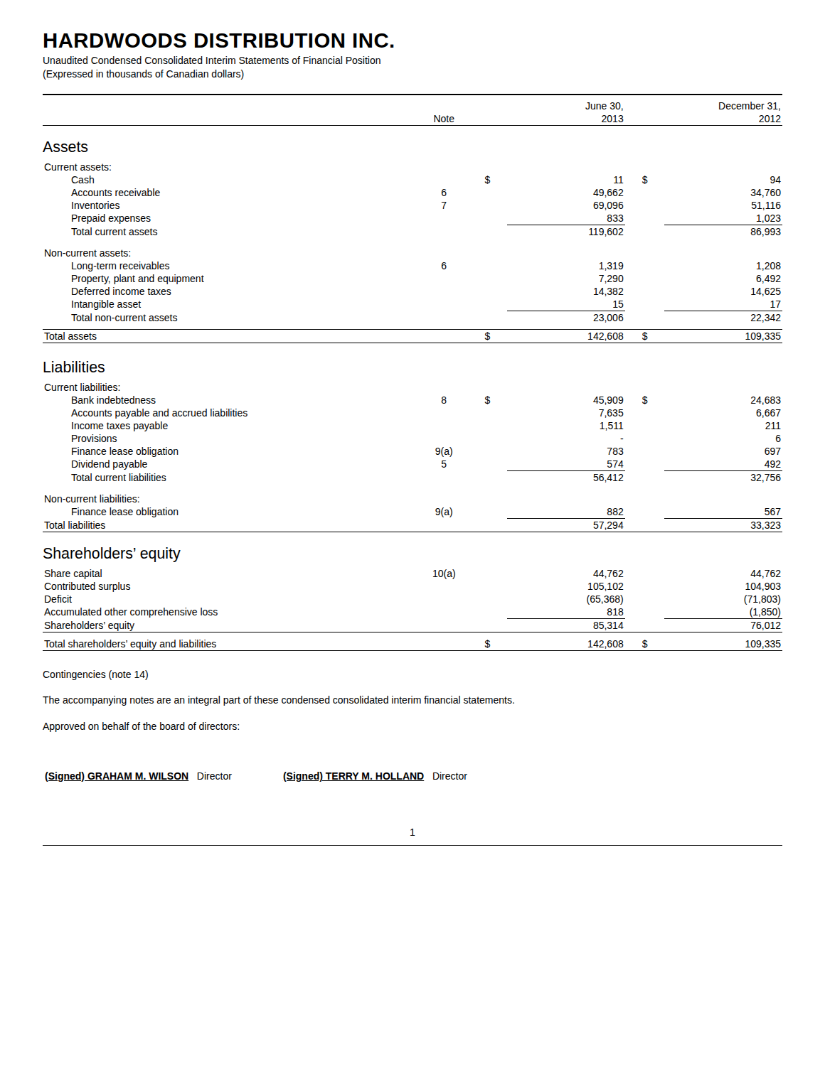HARDWOODS DISTRIBUTION INC.
Unaudited Condensed Consolidated Interim Statements of Financial Position
(Expressed in thousands of Canadian dollars)
| | | June 30, | | December 31, |
| | Note | 2013 | | 2012 |
Assets
| Current assets: | | | | | | |
| Cash | | $ | 11 | | $ | 94 |
| Accounts receivable | 6 | | 49,662 | | | 34,760 |
| Inventories | 7 | | 69,096 | | | 51,116 |
| Prepaid expenses | | | 833 | | | 1,023 |
| Total current assets | | | 119,602 | | | 86,993 |
| Non-current assets: | | | | | | |
| Long-term receivables | 6 | | 1,319 | | | 1,208 |
| Property, plant and equipment | | | 7,290 | | | 6,492 |
| Deferred income taxes | | | 14,382 | | | 14,625 |
| Intangible asset | | | 15 | | | 17 |
| Total non-current assets | | | 23,006 | | | 22,342 |
| Total assets | | $ | 142,608 | | $ | 109,335 |
Liabilities
| Current liabilities: | | | | | | |
| Bank indebtedness | 8 | $ | 45,909 | | $ | 24,683 |
| Accounts payable and accrued liabilities | | | 7,635 | | | 6,667 |
| Income taxes payable | | | 1,511 | | | 211 |
| Provisions | | | - | | | 6 |
| Finance lease obligation | 9(a) | | 783 | | | 697 |
| Dividend payable | 5 | | 574 | | | 492 |
| Total current liabilities | | | 56,412 | | | 32,756 |
| Non-current liabilities: | | | | | | |
| Finance lease obligation | 9(a) | | 882 | | | 567 |
| Total liabilities | | | 57,294 | | | 33,323 |
Shareholders’ equity
| Share capital | 10(a) | | 44,762 | | | 44,762 |
| Contributed surplus | | | 105,102 | | | 104,903 |
| Deficit | | | (65,368) | | | (71,803) |
| Accumulated other comprehensive loss | | | 818 | | | (1,850) |
| Shareholders’ equity | | | 85,314 | | | 76,012 |
| Total shareholders’ equity and liabilities | | $ | 142,608 | | $ | 109,335 |
Contingencies (note 14)
The accompanying notes are an integral part of these condensed consolidated interim financial statements.
Approved on behalf of the board of directors:
| (Signed) GRAHAM M. WILSON Director | (Signed) TERRY M. HOLLAND Director |
1